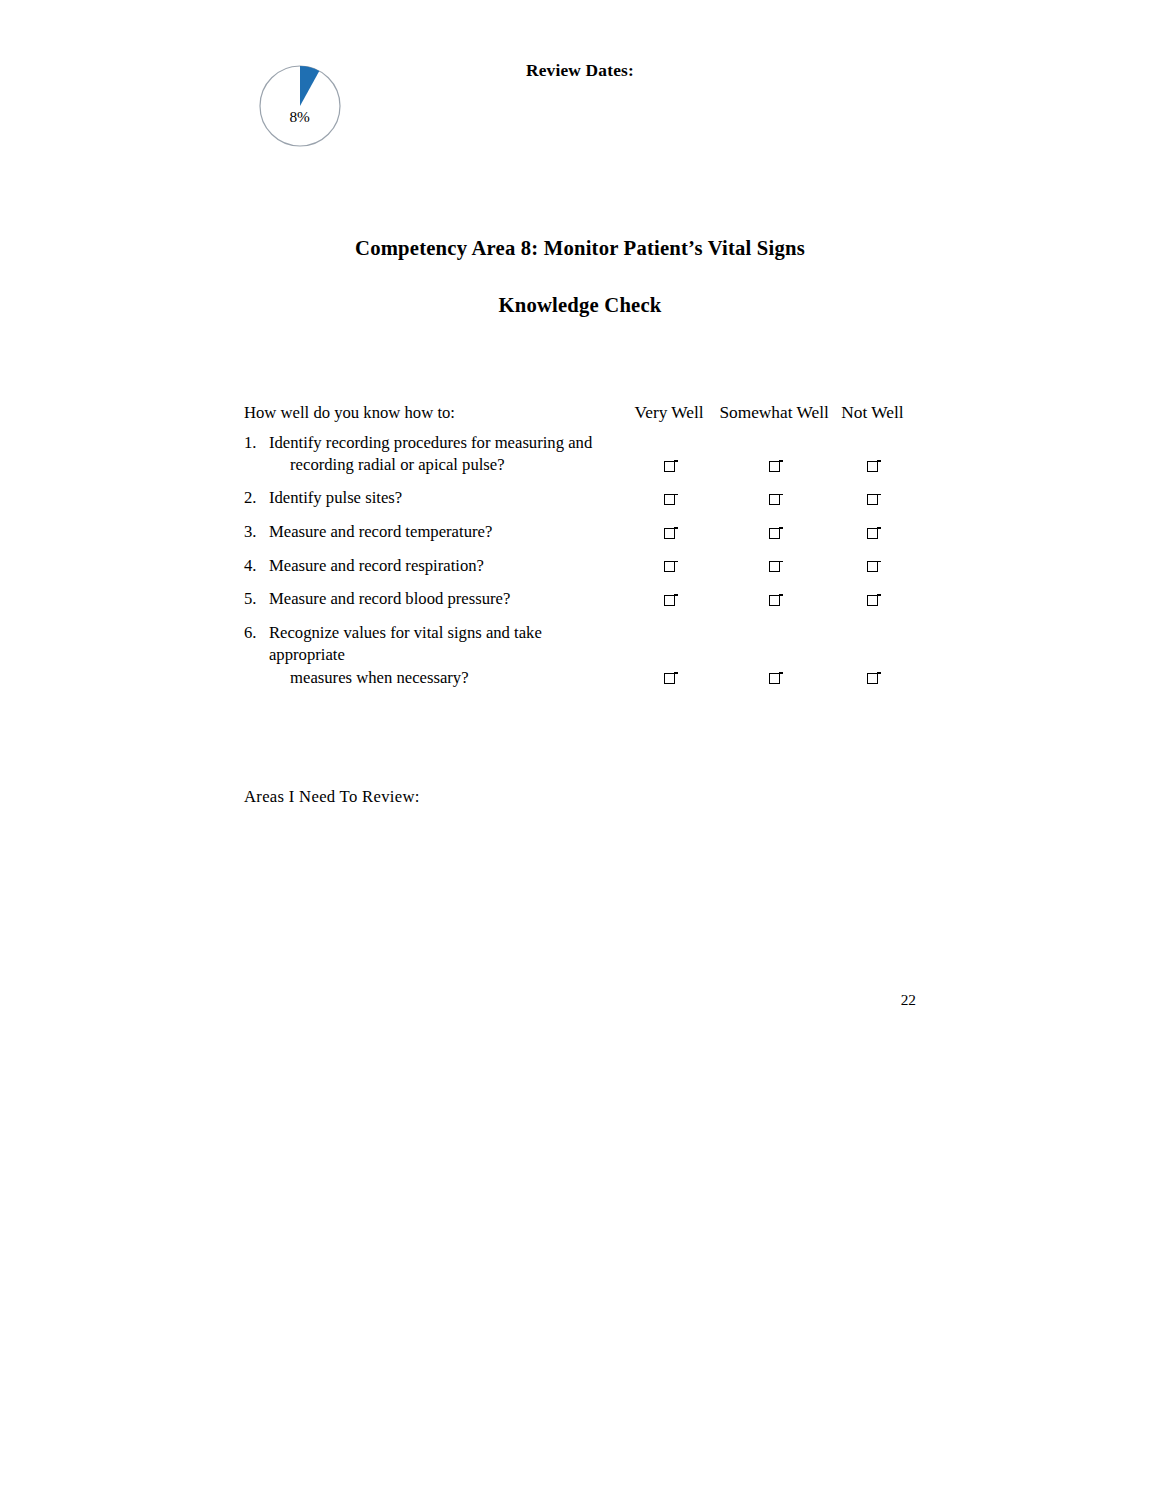Review Dates:
8%
Competency Area 8: Monitor Patient’s Vital Signs
Knowledge Check
| How well do you know how to: | Very Well | Somewhat Well | Not Well |
| --- | --- | --- | --- |
| 1. Identify recording procedures for measuring and recording radial or apical pulse? | | | |
| 2. Identify pulse sites? | | | |
| 3. Measure and record temperature? | | | |
| 4. Measure and record respiration? | | | |
| 5. Measure and record blood pressure? | | | |
| 6. Recognize values for vital signs and take appropriate measures when necessary? | | | |
Areas I Need To Review:
22